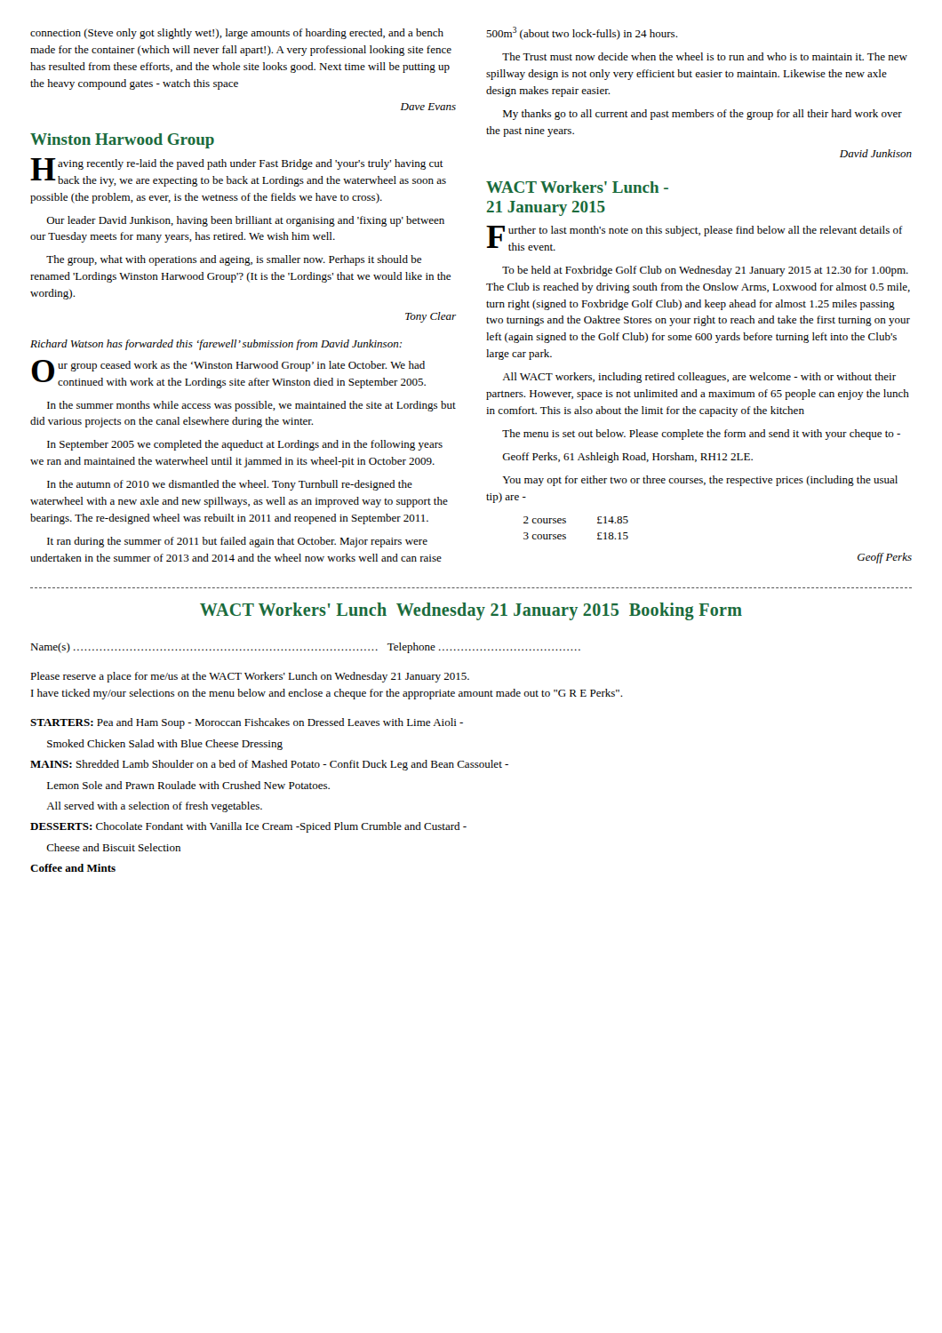connection (Steve only got slightly wet!), large amounts of hoarding erected, and a bench made for the container (which will never fall apart!). A very professional looking site fence has resulted from these efforts, and the whole site looks good. Next time will be putting up the heavy compound gates - watch this space
Dave Evans
Winston Harwood Group
Having recently re-laid the paved path under Fast Bridge and 'your's truly' having cut back the ivy, we are expecting to be back at Lordings and the waterwheel as soon as possible (the problem, as ever, is the wetness of the fields we have to cross).
Our leader David Junkison, having been brilliant at organising and 'fixing up' between our Tuesday meets for many years, has retired. We wish him well.
The group, what with operations and ageing, is smaller now. Perhaps it should be renamed 'Lordings Winston Harwood Group'? (It is the 'Lordings' that we would like in the wording).
Tony Clear
Richard Watson has forwarded this ‘farewell’ submission from David Junkinson:
Our group ceased work as the ‘Winston Harwood Group’ in late October. We had continued with work at the Lordings site after Winston died in September 2005.
In the summer months while access was possible, we maintained the site at Lordings but did various projects on the canal elsewhere during the winter.
In September 2005 we completed the aqueduct at Lordings and in the following years we ran and maintained the waterwheel until it jammed in its wheel-pit in October 2009.
In the autumn of 2010 we dismantled the wheel. Tony Turnbull re-designed the waterwheel with a new axle and new spillways, as well as an improved way to support the bearings. The re-designed wheel was rebuilt in 2011 and reopened in September 2011.
It ran during the summer of 2011 but failed again that October. Major repairs were undertaken in the summer of 2013 and 2014 and the wheel now works well and can raise 500m3 (about two lock-fulls) in 24 hours.
The Trust must now decide when the wheel is to run and who is to maintain it. The new spillway design is not only very efficient but easier to maintain. Likewise the new axle design makes repair easier.
My thanks go to all current and past members of the group for all their hard work over the past nine years.
David Junkison
WACT Workers' Lunch -
21 January 2015
Further to last month's note on this subject, please find below all the relevant details of this event.
To be held at Foxbridge Golf Club on Wednesday 21 January 2015 at 12.30 for 1.00pm. The Club is reached by driving south from the Onslow Arms, Loxwood for almost 0.5 mile, turn right (signed to Foxbridge Golf Club) and keep ahead for almost 1.25 miles passing two turnings and the Oaktree Stores on your right to reach and take the first turning on your left (again signed to the Golf Club) for some 600 yards before turning left into the Club's large car park.
All WACT workers, including retired colleagues, are welcome - with or without their partners. However, space is not unlimited and a maximum of 65 people can enjoy the lunch in comfort. This is also about the limit for the capacity of the kitchen
The menu is set out below. Please complete the form and send it with your cheque to -
Geoff Perks, 61 Ashleigh Road, Horsham, RH12 2LE.
You may opt for either two or three courses, the respective prices (including the usual tip) are -
| 2 courses | £14.85 |
| 3 courses | £18.15 |
Geoff Perks
WACT Workers' Lunch Wednesday 21 January 2015 Booking Form
Name(s) ................................................................................. Telephone ......................................
Please reserve a place for me/us at the WACT Workers' Lunch on Wednesday 21 January 2015.
I have ticked my/our selections on the menu below and enclose a cheque for the appropriate amount made out to "G R E Perks".
STARTERS: Pea and Ham Soup - Moroccan Fishcakes on Dressed Leaves with Lime Aioli -
Smoked Chicken Salad with Blue Cheese Dressing
MAINS: Shredded Lamb Shoulder on a bed of Mashed Potato - Confit Duck Leg and Bean Cassoulet -
Lemon Sole and Prawn Roulade with Crushed New Potatoes.
All served with a selection of fresh vegetables.
DESSERTS: Chocolate Fondant with Vanilla Ice Cream -Spiced Plum Crumble and Custard -
Cheese and Biscuit Selection
Coffee and Mints